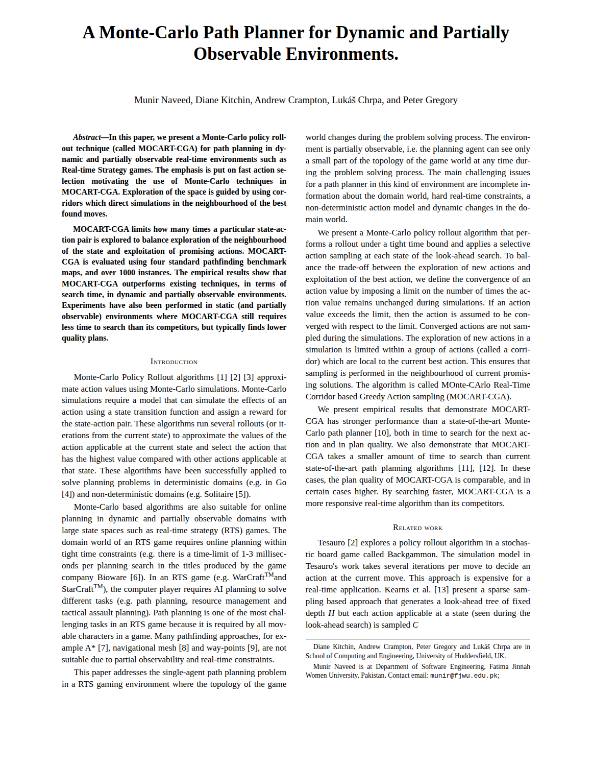A Monte-Carlo Path Planner for Dynamic and Partially Observable Environments.
Munir Naveed, Diane Kitchin, Andrew Crampton, Lukáš Chrpa, and Peter Gregory
Abstract—In this paper, we present a Monte-Carlo policy rollout technique (called MOCART-CGA) for path planning in dynamic and partially observable real-time environments such as Real-time Strategy games. The emphasis is put on fast action selection motivating the use of Monte-Carlo techniques in MOCART-CGA. Exploration of the space is guided by using corridors which direct simulations in the neighbourhood of the best found moves.
MOCART-CGA limits how many times a particular state-action pair is explored to balance exploration of the neighbourhood of the state and exploitation of promising actions. MOCART-CGA is evaluated using four standard pathfinding benchmark maps, and over 1000 instances. The empirical results show that MOCART-CGA outperforms existing techniques, in terms of search time, in dynamic and partially observable environments. Experiments have also been performed in static (and partially observable) environments where MOCART-CGA still requires less time to search than its competitors, but typically finds lower quality plans.
Introduction
Monte-Carlo Policy Rollout algorithms [1] [2] [3] approximate action values using Monte-Carlo simulations. Monte-Carlo simulations require a model that can simulate the effects of an action using a state transition function and assign a reward for the state-action pair. These algorithms run several rollouts (or iterations from the current state) to approximate the values of the action applicable at the current state and select the action that has the highest value compared with other actions applicable at that state. These algorithms have been successfully applied to solve planning problems in deterministic domains (e.g. in Go [4]) and non-deterministic domains (e.g. Solitaire [5]).
Monte-Carlo based algorithms are also suitable for online planning in dynamic and partially observable domains with large state spaces such as real-time strategy (RTS) games. The domain world of an RTS game requires online planning within tight time constraints (e.g. there is a time-limit of 1-3 milliseconds per planning search in the titles produced by the game company Bioware [6]). In an RTS game (e.g. WarCraftTMand StarCraftTM), the computer player requires AI planning to solve different tasks (e.g. path planning, resource management and tactical assault planning). Path planning is one of the most challenging tasks in an RTS game because it is required by all movable characters in a game. Many pathfinding approaches, for example A* [7], navigational mesh [8] and way-points [9], are not suitable due to partial observability and real-time constraints.
This paper addresses the single-agent path planning problem in a RTS gaming environment where the topology of the game world changes during the problem solving process. The environment is partially observable, i.e. the planning agent can see only a small part of the topology of the game world at any time during the problem solving process. The main challenging issues for a path planner in this kind of environment are incomplete information about the domain world, hard real-time constraints, a non-deterministic action model and dynamic changes in the domain world.
We present a Monte-Carlo policy rollout algorithm that performs a rollout under a tight time bound and applies a selective action sampling at each state of the look-ahead search. To balance the trade-off between the exploration of new actions and exploitation of the best action, we define the convergence of an action value by imposing a limit on the number of times the action value remains unchanged during simulations. If an action value exceeds the limit, then the action is assumed to be converged with respect to the limit. Converged actions are not sampled during the simulations. The exploration of new actions in a simulation is limited within a group of actions (called a corridor) which are local to the current best action. This ensures that sampling is performed in the neighbourhood of current promising solutions. The algorithm is called MOnte-CArlo Real-Time Corridor based Greedy Action sampling (MOCART-CGA).
We present empirical results that demonstrate MOCART-CGA has stronger performance than a state-of-the-art Monte-Carlo path planner [10], both in time to search for the next action and in plan quality. We also demonstrate that MOCART-CGA takes a smaller amount of time to search than current state-of-the-art path planning algorithms [11], [12]. In these cases, the plan quality of MOCART-CGA is comparable, and in certain cases higher. By searching faster, MOCART-CGA is a more responsive real-time algorithm than its competitors.
Related Work
Tesauro [2] explores a policy rollout algorithm in a stochastic board game called Backgammon. The simulation model in Tesauro's work takes several iterations per move to decide an action at the current move. This approach is expensive for a real-time application. Kearns et al. [13] present a sparse sampling based approach that generates a look-ahead tree of fixed depth H but each action applicable at a state (seen during the look-ahead search) is sampled C
Diane Kitchin, Andrew Crampton, Peter Gregory and Lukáš Chrpa are in School of Computing and Engineering, University of Huddersfield, UK.
Munir Naveed is at Department of Software Engineering, Fatima Jinnah Women University, Pakistan, Contact email: munir@fjwu.edu.pk;